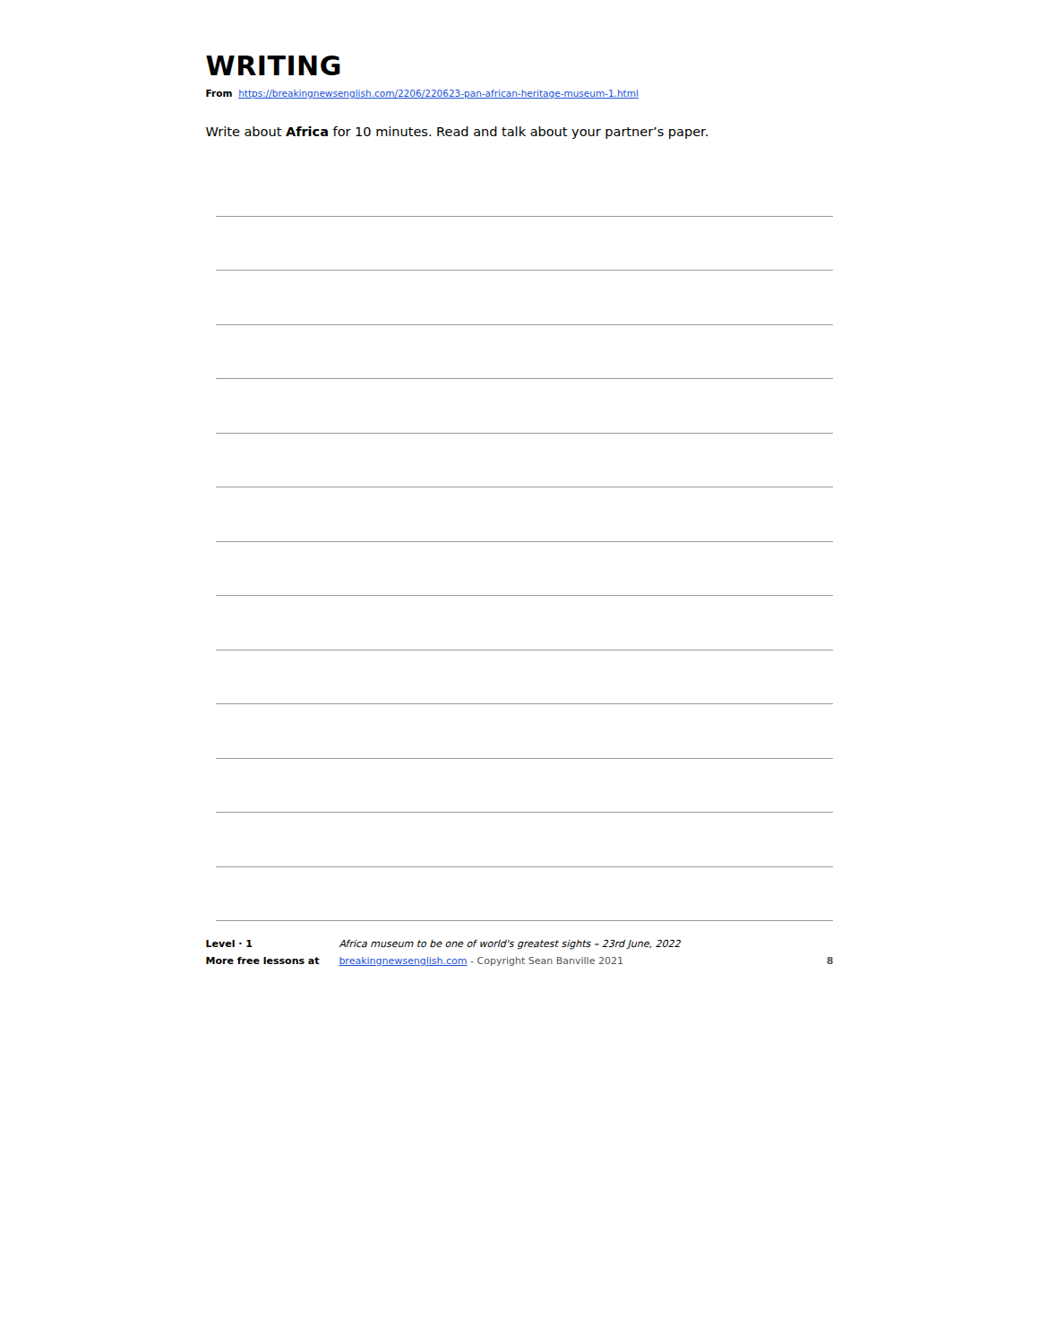WRITING
From https://breakingnewsenglish.com/2206/220623-pan-african-heritage-museum-1.html
Write about Africa for 10 minutes. Read and talk about your partner’s paper.
Level · 1
Africa museum to be one of world's greatest sights – 23rd June, 2022
More free lessons at
breakingnewsenglish.com - Copyright Sean Banville 2021
8